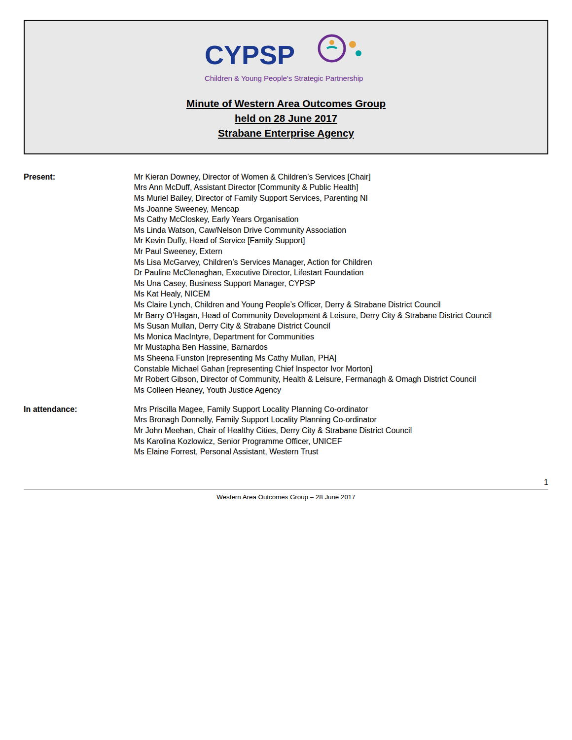Minute of Western Area Outcomes Group
held on 28 June 2017
Strabane Enterprise Agency
| Present: | Mr Kieran Downey, Director of Women & Children’s Services [Chair] Mrs Ann McDuff, Assistant Director [Community & Public Health] Ms Muriel Bailey, Director of Family Support Services, Parenting NI Ms Joanne Sweeney, Mencap Ms Cathy McCloskey, Early Years Organisation Ms Linda Watson, Caw/Nelson Drive Community Association Mr Kevin Duffy, Head of Service [Family Support] Mr Paul Sweeney, Extern Ms Lisa McGarvey, Children’s Services Manager, Action for Children Dr Pauline McClenaghan, Executive Director, Lifestart Foundation Ms Una Casey, Business Support Manager, CYPSP Ms Kat Healy, NICEM Ms Claire Lynch, Children and Young People’s Officer, Derry & Strabane District Council Mr Barry O’Hagan, Head of Community Development & Leisure, Derry City & Strabane District Council Ms Susan Mullan, Derry City & Strabane District Council Ms Monica MacIntyre, Department for Communities Mr Mustapha Ben Hassine, Barnardos Ms Sheena Funston [representing Ms Cathy Mullan, PHA] Constable Michael Gahan [representing Chief Inspector Ivor Morton] Mr Robert Gibson, Director of Community, Health & Leisure, Fermanagh & Omagh District Council Ms Colleen Heaney, Youth Justice Agency |
| In attendance: | Mrs Priscilla Magee, Family Support Locality Planning Co-ordinator Mrs Bronagh Donnelly, Family Support Locality Planning Co-ordinator Mr John Meehan, Chair of Healthy Cities, Derry City & Strabane District Council Ms Karolina Kozlowicz, Senior Programme Officer, UNICEF Ms Elaine Forrest, Personal Assistant, Western Trust |
1 Western Area Outcomes Group – 28 June 2017